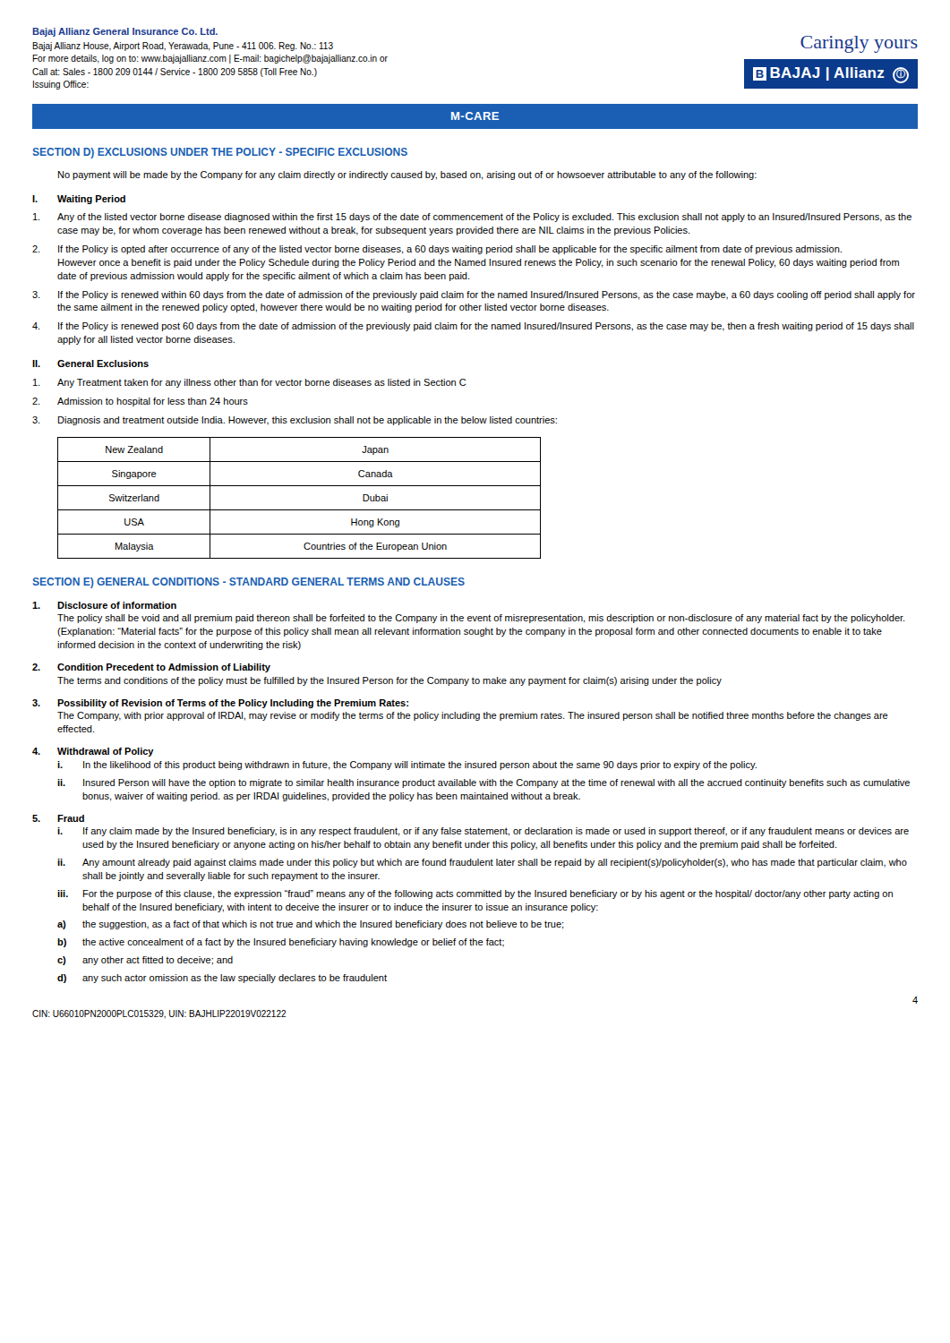Bajaj Allianz General Insurance Co. Ltd.
Bajaj Allianz House, Airport Road, Yerawada, Pune - 411 006. Reg. No.: 113
For more details, log on to: www.bajajallianz.com | E-mail: bagichelp@bajajallianz.co.in or
Call at: Sales - 1800 209 0144 / Service - 1800 209 5858 (Toll Free No.)
Issuing Office:
Caringly yours
BBAJAJ | Allianz ⓘ
M-CARE
SECTION D) EXCLUSIONS UNDER THE POLICY - SPECIFIC EXCLUSIONS
No payment will be made by the Company for any claim directly or indirectly caused by, based on, arising out of or howsoever attributable to any of the following:
I. Waiting Period
1. Any of the listed vector borne disease diagnosed within the first 15 days of the date of commencement of the Policy is excluded. This exclusion shall not apply to an Insured/Insured Persons, as the case may be, for whom coverage has been renewed without a break, for subsequent years provided there are NIL claims in the previous Policies.
2. If the Policy is opted after occurrence of any of the listed vector borne diseases, a 60 days waiting period shall be applicable for the specific ailment from date of previous admission.
However once a benefit is paid under the Policy Schedule during the Policy Period and the Named Insured renews the Policy, in such scenario for the renewal Policy, 60 days waiting period from date of previous admission would apply for the specific ailment of which a claim has been paid.
3. If the Policy is renewed within 60 days from the date of admission of the previously paid claim for the named Insured/Insured Persons, as the case maybe, a 60 days cooling off period shall apply for the same ailment in the renewed policy opted, however there would be no waiting period for other listed vector borne diseases.
4. If the Policy is renewed post 60 days from the date of admission of the previously paid claim for the named Insured/Insured Persons, as the case may be, then a fresh waiting period of 15 days shall apply for all listed vector borne diseases.
II. General Exclusions
1. Any Treatment taken for any illness other than for vector borne diseases as listed in Section C
2. Admission to hospital for less than 24 hours
3. Diagnosis and treatment outside India. However, this exclusion shall not be applicable in the below listed countries:
| New Zealand | Japan |
| Singapore | Canada |
| Switzerland | Dubai |
| USA | Hong Kong |
| Malaysia | Countries of the European Union |
SECTION E) GENERAL CONDITIONS - STANDARD GENERAL TERMS AND CLAUSES
1. Disclosure of information
The policy shall be void and all premium paid thereon shall be forfeited to the Company in the event of misrepresentation, mis description or non-disclosure of any material fact by the policyholder.
(Explanation: “Material facts” for the purpose of this policy shall mean all relevant information sought by the company in the proposal form and other connected documents to enable it to take informed decision in the context of underwriting the risk)
2. Condition Precedent to Admission of Liability
The terms and conditions of the policy must be fulfilled by the Insured Person for the Company to make any payment for claim(s) arising under the policy
3. Possibility of Revision of Terms of the Policy lncluding the Premium Rates:
The Company, with prior approval of lRDAl, may revise or modify the terms of the policy including the premium rates. The insured person shall be notified three months before the changes are effected.
4. Withdrawal of Policy
i. In the likelihood of this product being withdrawn in future, the Company will intimate the insured person about the same 90 days prior to expiry of the policy.
ii. Insured Person will have the option to migrate to similar health insurance product available with the Company at the time of renewal with all the accrued continuity benefits such as cumulative bonus, waiver of waiting period. as per IRDAI guidelines, provided the policy has been maintained without a break.
5. Fraud
i. If any claim made by the Insured beneficiary, is in any respect fraudulent, or if any false statement, or declaration is made or used in support thereof, or if any fraudulent means or devices are used by the Insured beneficiary or anyone acting on his/her behalf to obtain any benefit under this policy, all benefits under this policy and the premium paid shall be forfeited.
ii. Any amount already paid against claims made under this policy but which are found fraudulent later shall be repaid by all recipient(s)/policyholder(s), who has made that particular claim, who shall be jointly and severally liable for such repayment to the insurer.
iii. For the purpose of this clause, the expression “fraud” means any of the following acts committed by the Insured beneficiary or by his agent or the hospital/ doctor/any other party acting on behalf of the Insured beneficiary, with intent to deceive the insurer or to induce the insurer to issue an insurance policy:
a) the suggestion, as a fact of that which is not true and which the Insured beneficiary does not believe to be true;
b) the active concealment of a fact by the Insured beneficiary having knowledge or belief of the fact;
c) any other act fitted to deceive; and
d) any such actor omission as the law specially declares to be fraudulent
4
CIN: U66010PN2000PLC015329, UIN: BAJHLIP22019V022122